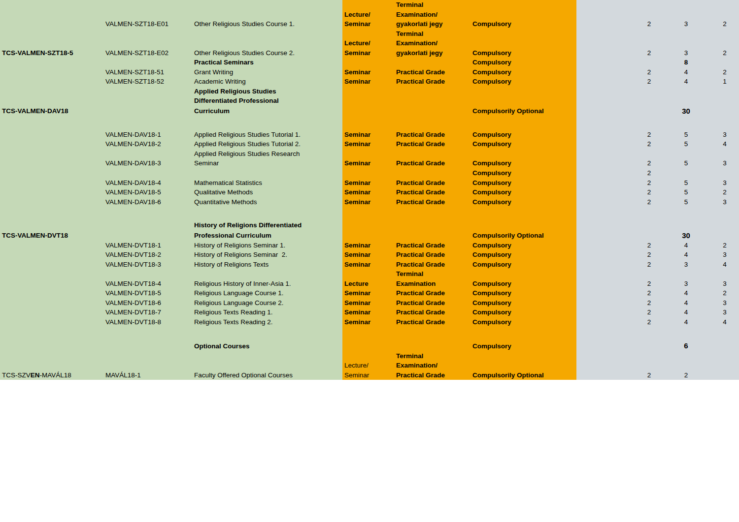| | | | | Terminal | | | | | |
| | | | Lecture/ | Examination/ | | | | | |
| | VALMEN-SZT18-E01 | Other Religious Studies Course 1. | Seminar | gyakorlati jegy | Compulsory | | 2 | 3 | 2 |
| | | | | Terminal | | | | | |
| | | | Lecture/ | Examination/ | | | | | |
| TCS-VALMEN-SZT18-5 | VALMEN-SZT18-E02 | Other Religious Studies Course 2. | Seminar | gyakorlati jegy | Compulsory | | 2 | 3 | 2 |
| | | Practical Seminars | | | Compulsory | | | 8 | |
| | VALMEN-SZT18-51 | Grant Writing | Seminar | Practical Grade | Compulsory | | 2 | 4 | 2 |
| | VALMEN-SZT18-52 | Academic Writing | Seminar | Practical Grade | Compulsory | | 2 | 4 | 1 |
| | | Applied Religious Studies | | | | | | | |
| | | Differentiated Professional | | | | | | | |
| TCS-VALMEN-DAV18 | | Curriculum | | | Compulsorily Optional | | | 30 | |
| | VALMEN-DAV18-1 | Applied Religious Studies Tutorial 1. | Seminar | Practical Grade | Compulsory | | 2 | 5 | 3 |
| | VALMEN-DAV18-2 | Applied Religious Studies Tutorial 2. | Seminar | Practical Grade | Compulsory | | 2 | 5 | 4 |
| | | Applied Religious Studies Research | | | | | | | |
| | VALMEN-DAV18-3 | Seminar | Seminar | Practical Grade | Compulsory | | 2 | 5 | 3 |
| | | | | | Compulsory | | 2 | | |
| | VALMEN-DAV18-4 | Mathematical Statistics | Seminar | Practical Grade | Compulsory | | 2 | 5 | 3 |
| | VALMEN-DAV18-5 | Qualitative Methods | Seminar | Practical Grade | Compulsory | | 2 | 5 | 2 |
| | VALMEN-DAV18-6 | Quantitative Methods | Seminar | Practical Grade | Compulsory | | 2 | 5 | 3 |
| | | History of Religions Differentiated | | | | | | | |
| TCS-VALMEN-DVT18 | | Professional Curriculum | | | Compulsorily Optional | | | 30 | |
| | VALMEN-DVT18-1 | History of Religions Seminar 1. | Seminar | Practical Grade | Compulsory | | 2 | 4 | 2 |
| | VALMEN-DVT18-2 | History of Religions Seminar 2. | Seminar | Practical Grade | Compulsory | | 2 | 4 | 3 |
| | VALMEN-DVT18-3 | History of Religions Texts | Seminar | Practical Grade | Compulsory | | 2 | 3 | 4 |
| | | | | Terminal | | | | | |
| | VALMEN-DVT18-4 | Religious History of Inner-Asia 1. | Lecture | Examination | Compulsory | | 2 | 3 | 3 |
| | VALMEN-DVT18-5 | Religious Language Course 1. | Seminar | Practical Grade | Compulsory | | 2 | 4 | 2 |
| | VALMEN-DVT18-6 | Religious Language Course 2. | Seminar | Practical Grade | Compulsory | | 2 | 4 | 3 |
| | VALMEN-DVT18-7 | Religious Texts Reading 1. | Seminar | Practical Grade | Compulsory | | 2 | 4 | 3 |
| | VALMEN-DVT18-8 | Religious Texts Reading 2. | Seminar | Practical Grade | Compulsory | | 2 | 4 | 4 |
| | | Optional Courses | | | Compulsory | | | 6 | |
| | | | | Terminal | | | | | |
| | | | Lecture/ | Examination/ | | | | | |
| TCS-SZV EN -MAVÁL18 | MAVÁL18-1 | Faculty Offered Optional Courses | Seminar | Practical Grade | Compulsorily Optional | | 2 | 2 | |